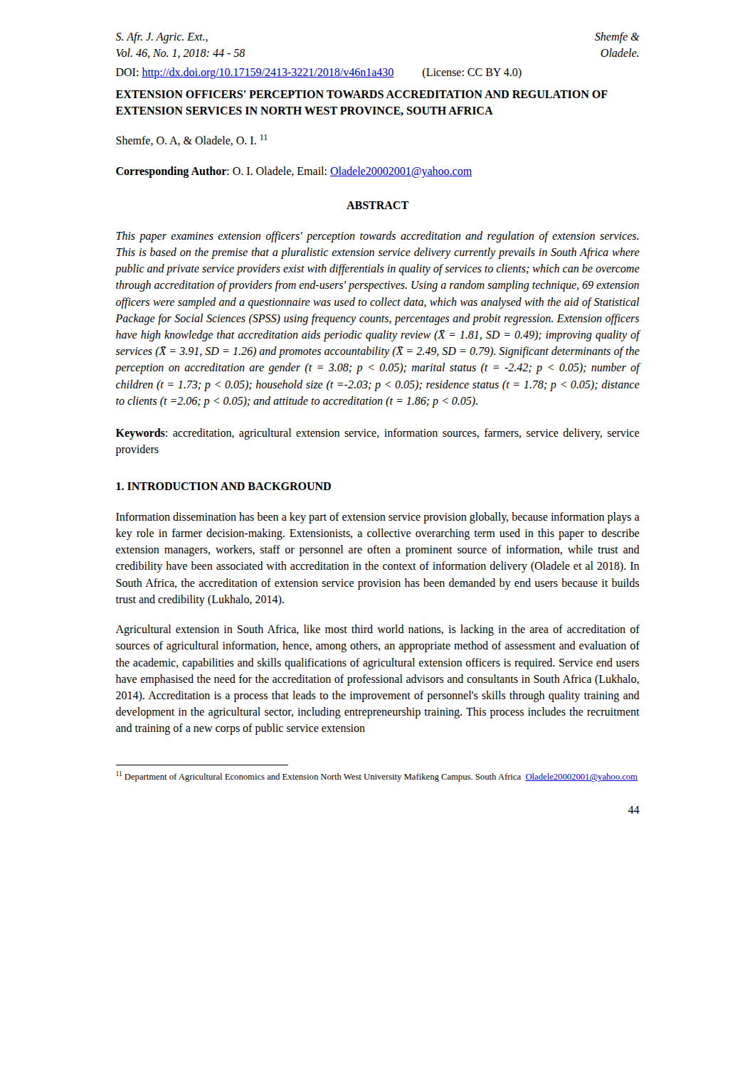| S. Afr. J. Agric. Ext., | Shemfe & |
| Vol. 46, No. 1, 2018: 44 - 58 | Oladele. |
DOI: http://dx.doi.org/10.17159/2413-3221/2018/v46n1a430(License: CC BY 4.0)
Extension Officers' Perception Towards Accreditation and Regulation of Extension Services in North West Province, South Africa
Shemfe, O. A, & Oladele, O. I. 11
Corresponding Author: O. I. Oladele, Email: Oladele20002001@yahoo.com
Abstract
This paper examines extension officers' perception towards accreditation and regulation of extension services. This is based on the premise that a pluralistic extension service delivery currently prevails in South Africa where public and private service providers exist with differentials in quality of services to clients; which can be overcome through accreditation of providers from end-users' perspectives. Using a random sampling technique, 69 extension officers were sampled and a questionnaire was used to collect data, which was analysed with the aid of Statistical Package for Social Sciences (SPSS) using frequency counts, percentages and probit regression. Extension officers have high knowledge that accreditation aids periodic quality review (X̄ = 1.81, SD = 0.49); improving quality of services (X̄ = 3.91, SD = 1.26) and promotes accountability (X̄ = 2.49, SD = 0.79). Significant determinants of the perception on accreditation are gender (t = 3.08; p < 0.05); marital status (t = -2.42; p < 0.05); number of children (t = 1.73; p < 0.05); household size (t =-2.03; p < 0.05); residence status (t = 1.78; p < 0.05); distance to clients (t =2.06; p < 0.05); and attitude to accreditation (t = 1.86; p < 0.05).
Keywords: accreditation, agricultural extension service, information sources, farmers, service delivery, service providers
1. Introduction and Background
Information dissemination has been a key part of extension service provision globally, because information plays a key role in farmer decision-making. Extensionists, a collective overarching term used in this paper to describe extension managers, workers, staff or personnel are often a prominent source of information, while trust and credibility have been associated with accreditation in the context of information delivery (Oladele et al 2018). In South Africa, the accreditation of extension service provision has been demanded by end users because it builds trust and credibility (Lukhalo, 2014).
Agricultural extension in South Africa, like most third world nations, is lacking in the area of accreditation of sources of agricultural information, hence, among others, an appropriate method of assessment and evaluation of the academic, capabilities and skills qualifications of agricultural extension officers is required. Service end users have emphasised the need for the accreditation of professional advisors and consultants in South Africa (Lukhalo, 2014). Accreditation is a process that leads to the improvement of personnel's skills through quality training and development in the agricultural sector, including entrepreneurship training. This process includes the recruitment and training of a new corps of public service extension
11 Department of Agricultural Economics and Extension North West University Mafikeng Campus. South Africa Oladele20002001@yahoo.com
44